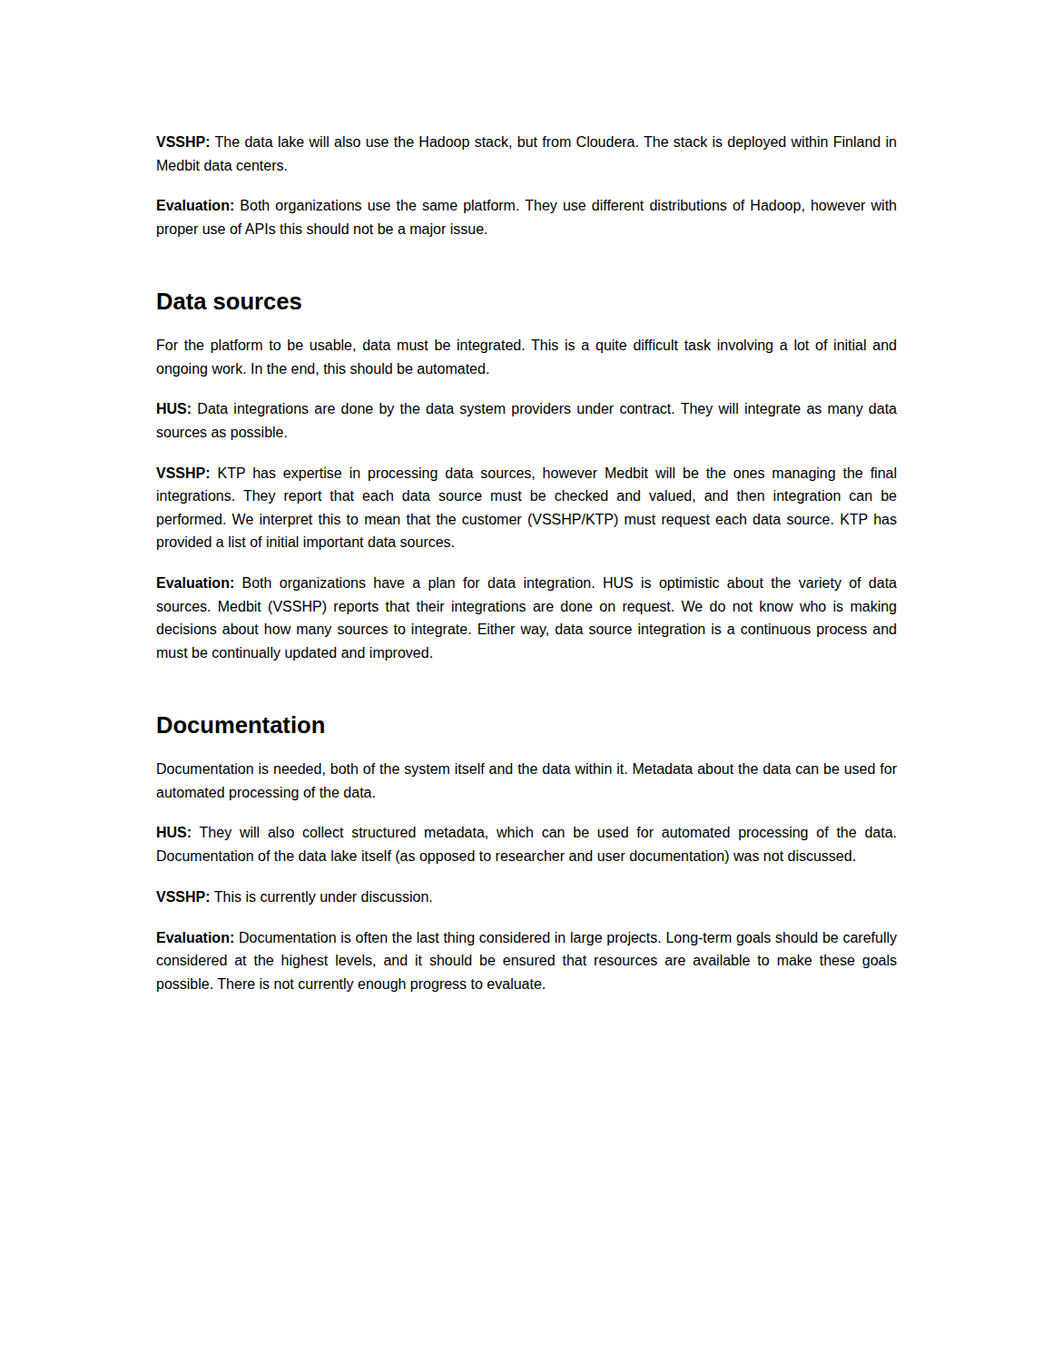VSSHP: The data lake will also use the Hadoop stack, but from Cloudera. The stack is deployed within Finland in Medbit data centers.
Evaluation: Both organizations use the same platform. They use different distributions of Hadoop, however with proper use of APIs this should not be a major issue.
Data sources
For the platform to be usable, data must be integrated. This is a quite difficult task involving a lot of initial and ongoing work. In the end, this should be automated.
HUS: Data integrations are done by the data system providers under contract. They will integrate as many data sources as possible.
VSSHP: KTP has expertise in processing data sources, however Medbit will be the ones managing the final integrations. They report that each data source must be checked and valued, and then integration can be performed. We interpret this to mean that the customer (VSSHP/KTP) must request each data source. KTP has provided a list of initial important data sources.
Evaluation: Both organizations have a plan for data integration. HUS is optimistic about the variety of data sources. Medbit (VSSHP) reports that their integrations are done on request. We do not know who is making decisions about how many sources to integrate. Either way, data source integration is a continuous process and must be continually updated and improved.
Documentation
Documentation is needed, both of the system itself and the data within it. Metadata about the data can be used for automated processing of the data.
HUS: They will also collect structured metadata, which can be used for automated processing of the data. Documentation of the data lake itself (as opposed to researcher and user documentation) was not discussed.
VSSHP: This is currently under discussion.
Evaluation: Documentation is often the last thing considered in large projects. Long-term goals should be carefully considered at the highest levels, and it should be ensured that resources are available to make these goals possible. There is not currently enough progress to evaluate.